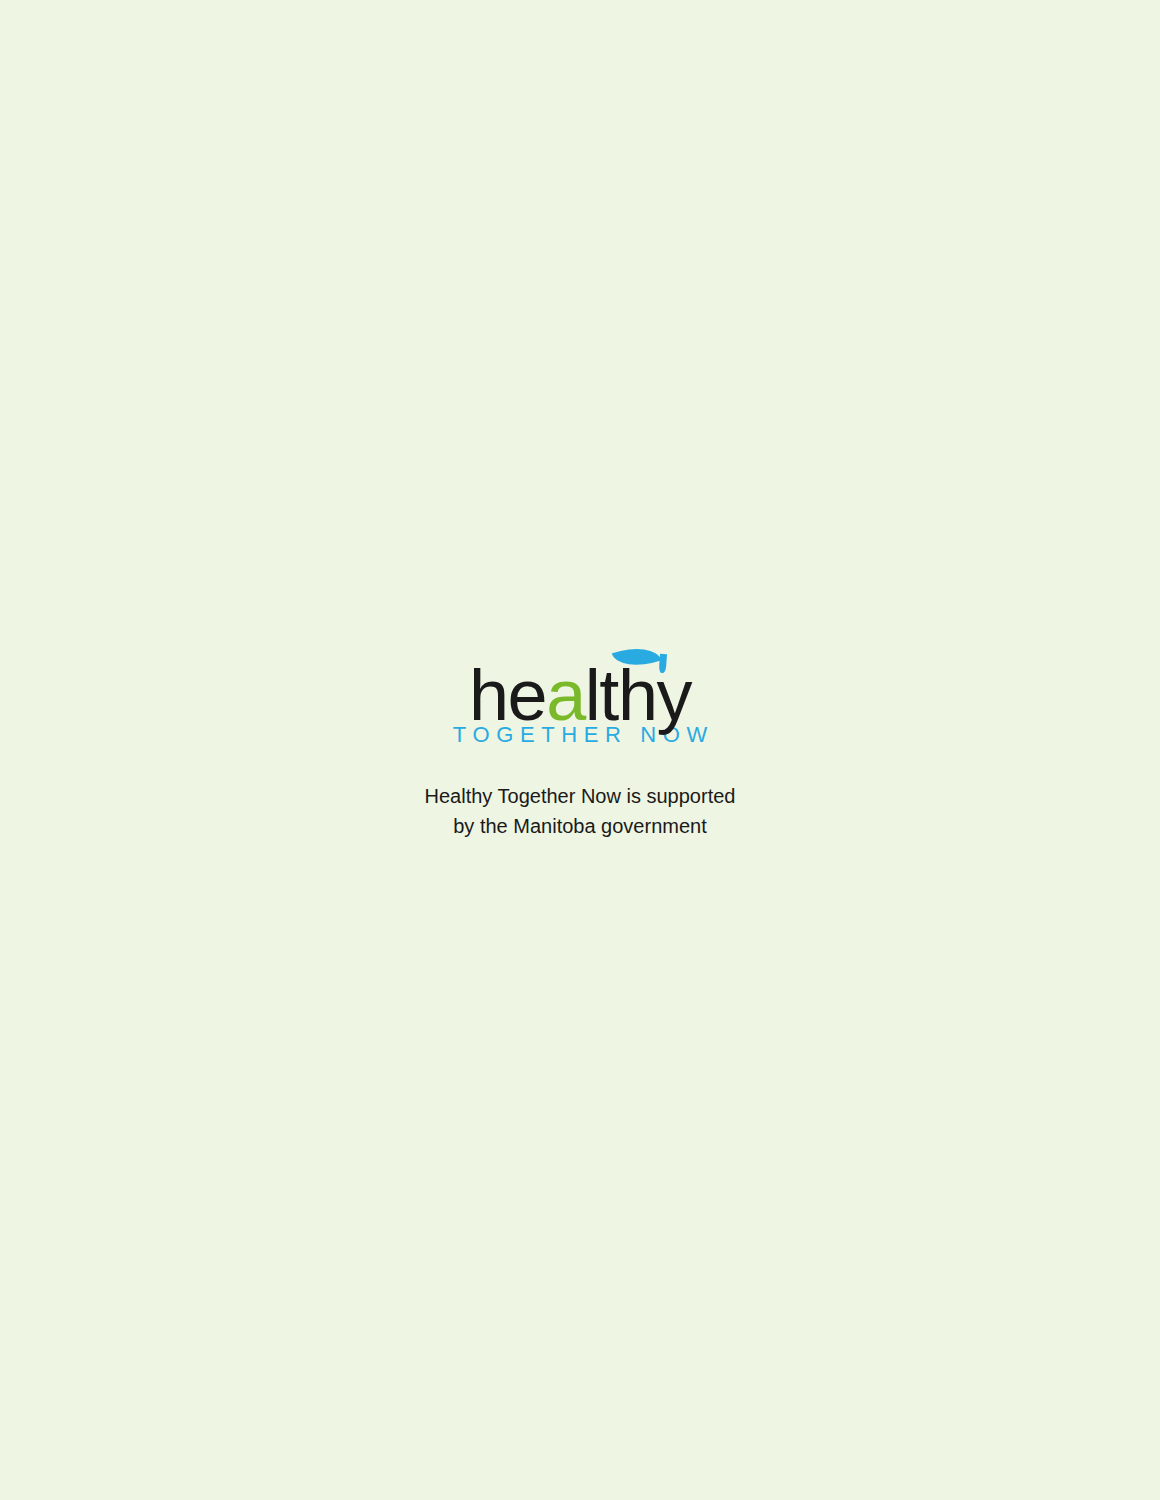healthy
Together Now
Healthy Together Now is supported
by the Manitoba government